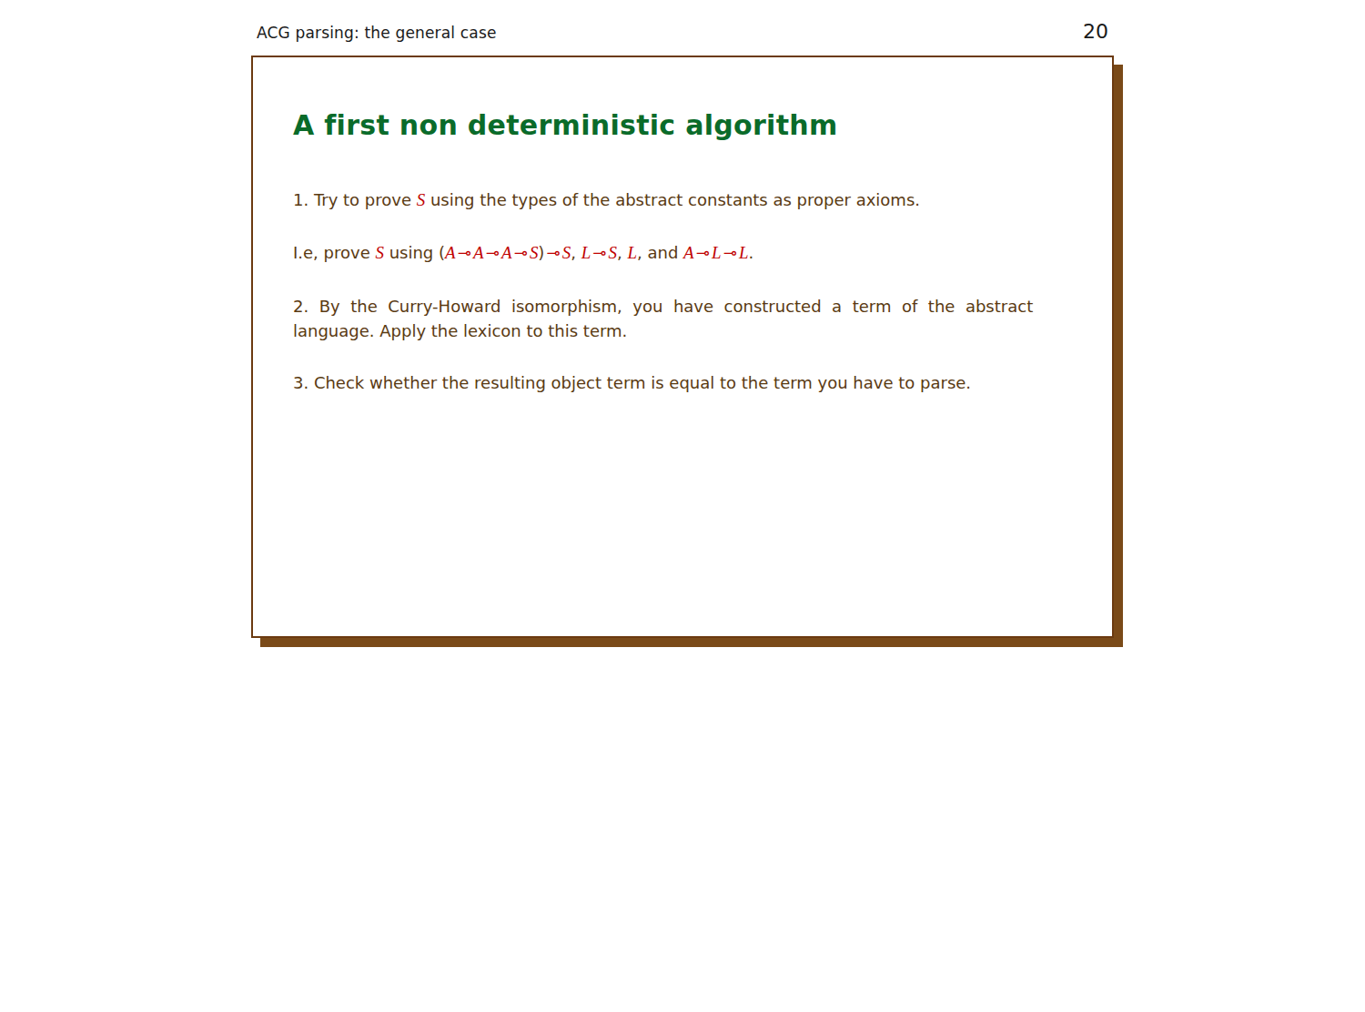ACG parsing: the general case 20
A first non deterministic algorithm
1. Try to prove S using the types of the abstract constants as proper axioms.
I.e, prove S using (A⊸A⊸A⊸S)⊸S, L⊸S, L, and A⊸L⊸L.
2. By the Curry-Howard isomorphism, you have constructed a term of the abstract language. Apply the lexicon to this term.
3. Check whether the resulting object term is equal to the term you have to parse.